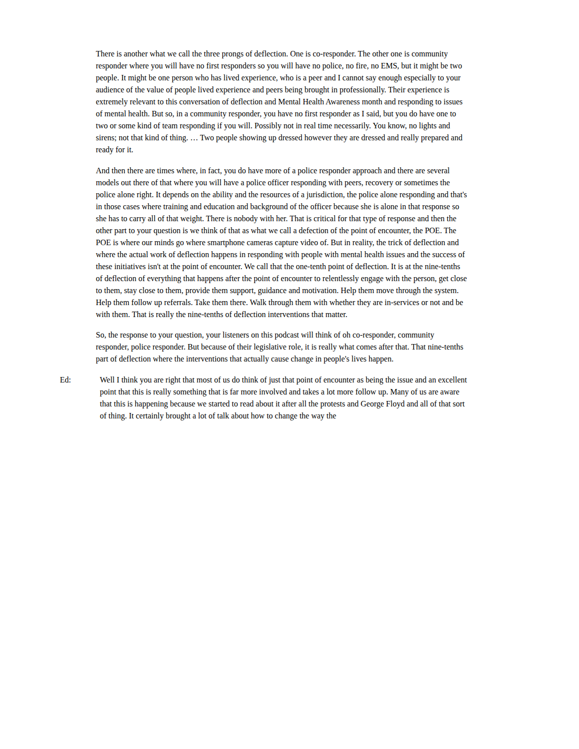There is another what we call the three prongs of deflection. One is co-responder. The other one is community responder where you will have no first responders so you will have no police, no fire, no EMS, but it might be two people. It might be one person who has lived experience, who is a peer and I cannot say enough especially to your audience of the value of people lived experience and peers being brought in professionally. Their experience is extremely relevant to this conversation of deflection and Mental Health Awareness month and responding to issues of mental health. But so, in a community responder, you have no first responder as I said, but you do have one to two or some kind of team responding if you will. Possibly not in real time necessarily. You know, no lights and sirens; not that kind of thing. … Two people showing up dressed however they are dressed and really prepared and ready for it.
And then there are times where, in fact, you do have more of a police responder approach and there are several models out there of that where you will have a police officer responding with peers, recovery or sometimes the police alone right. It depends on the ability and the resources of a jurisdiction, the police alone responding and that's in those cases where training and education and background of the officer because she is alone in that response so she has to carry all of that weight. There is nobody with her. That is critical for that type of response and then the other part to your question is we think of that as what we call a defection of the point of encounter, the POE. The POE is where our minds go where smartphone cameras capture video of. But in reality, the trick of deflection and where the actual work of deflection happens in responding with people with mental health issues and the success of these initiatives isn't at the point of encounter. We call that the one-tenth point of deflection. It is at the nine-tenths of deflection of everything that happens after the point of encounter to relentlessly engage with the person, get close to them, stay close to them, provide them support, guidance and motivation. Help them move through the system. Help them follow up referrals. Take them there. Walk through them with whether they are in-services or not and be with them. That is really the nine-tenths of deflection interventions that matter.
So, the response to your question, your listeners on this podcast will think of oh co-responder, community responder, police responder. But because of their legislative role, it is really what comes after that. That nine-tenths part of deflection where the interventions that actually cause change in people's lives happen.
Ed:
Well I think you are right that most of us do think of just that point of encounter as being the issue and an excellent point that this is really something that is far more involved and takes a lot more follow up. Many of us are aware that this is happening because we started to read about it after all the protests and George Floyd and all of that sort of thing. It certainly brought a lot of talk about how to change the way the